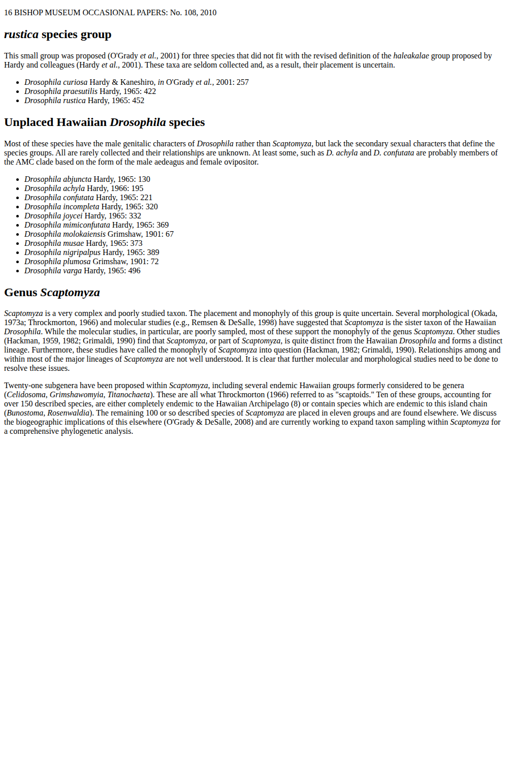16 BISHOP MUSEUM OCCASIONAL PAPERS: No. 108, 2010
rustica species group
This small group was proposed (O'Grady et al., 2001) for three species that did not fit with the revised definition of the haleakalae group proposed by Hardy and colleagues (Hardy et al., 2001). These taxa are seldom collected and, as a result, their placement is uncertain.
Drosophila curiosa Hardy & Kaneshiro, in O'Grady et al., 2001: 257
Drosophila praesutilis Hardy, 1965: 422
Drosophila rustica Hardy, 1965: 452
Unplaced Hawaiian Drosophila species
Most of these species have the male genitalic characters of Drosophila rather than Scaptomyza, but lack the secondary sexual characters that define the species groups. All are rarely collected and their relationships are unknown. At least some, such as D. achyla and D. confutata are probably members of the AMC clade based on the form of the male aedeagus and female ovipositor.
Drosophila abjuncta Hardy, 1965: 130
Drosophila achyla Hardy, 1966: 195
Drosophila confutata Hardy, 1965: 221
Drosophila incompleta Hardy, 1965: 320
Drosophila joycei Hardy, 1965: 332
Drosophila mimiconfutata Hardy, 1965: 369
Drosophila molokaiensis Grimshaw, 1901: 67
Drosophila musae Hardy, 1965: 373
Drosophila nigripalpus Hardy, 1965: 389
Drosophila plumosa Grimshaw, 1901: 72
Drosophila varga Hardy, 1965: 496
Genus Scaptomyza
Scaptomyza is a very complex and poorly studied taxon. The placement and monophyly of this group is quite uncertain. Several morphological (Okada, 1973a; Throckmorton, 1966) and molecular studies (e.g., Remsen & DeSalle, 1998) have suggested that Scaptomyza is the sister taxon of the Hawaiian Drosophila. While the molecular studies, in particular, are poorly sampled, most of these support the monophyly of the genus Scaptomyza. Other studies (Hackman, 1959, 1982; Grimaldi, 1990) find that Scaptomyza, or part of Scaptomyza, is quite distinct from the Hawaiian Drosophila and forms a distinct lineage. Furthermore, these studies have called the monophyly of Scaptomyza into question (Hackman, 1982; Grimaldi, 1990). Relationships among and within most of the major lineages of Scaptomyza are not well understood. It is clear that further molecular and morphological studies need to be done to resolve these issues.
Twenty-one subgenera have been proposed within Scaptomyza, including several endemic Hawaiian groups formerly considered to be genera (Celidosoma, Grimshawomyia, Titanochaeta). These are all what Throckmorton (1966) referred to as "scaptoids." Ten of these groups, accounting for over 150 described species, are either completely endemic to the Hawaiian Archipelago (8) or contain species which are endemic to this island chain (Bunostoma, Rosenwaldia). The remaining 100 or so described species of Scaptomyza are placed in eleven groups and are found elsewhere. We discuss the biogeographic implications of this elsewhere (O'Grady & DeSalle, 2008) and are currently working to expand taxon sampling within Scaptomyza for a comprehensive phylogenetic analysis.